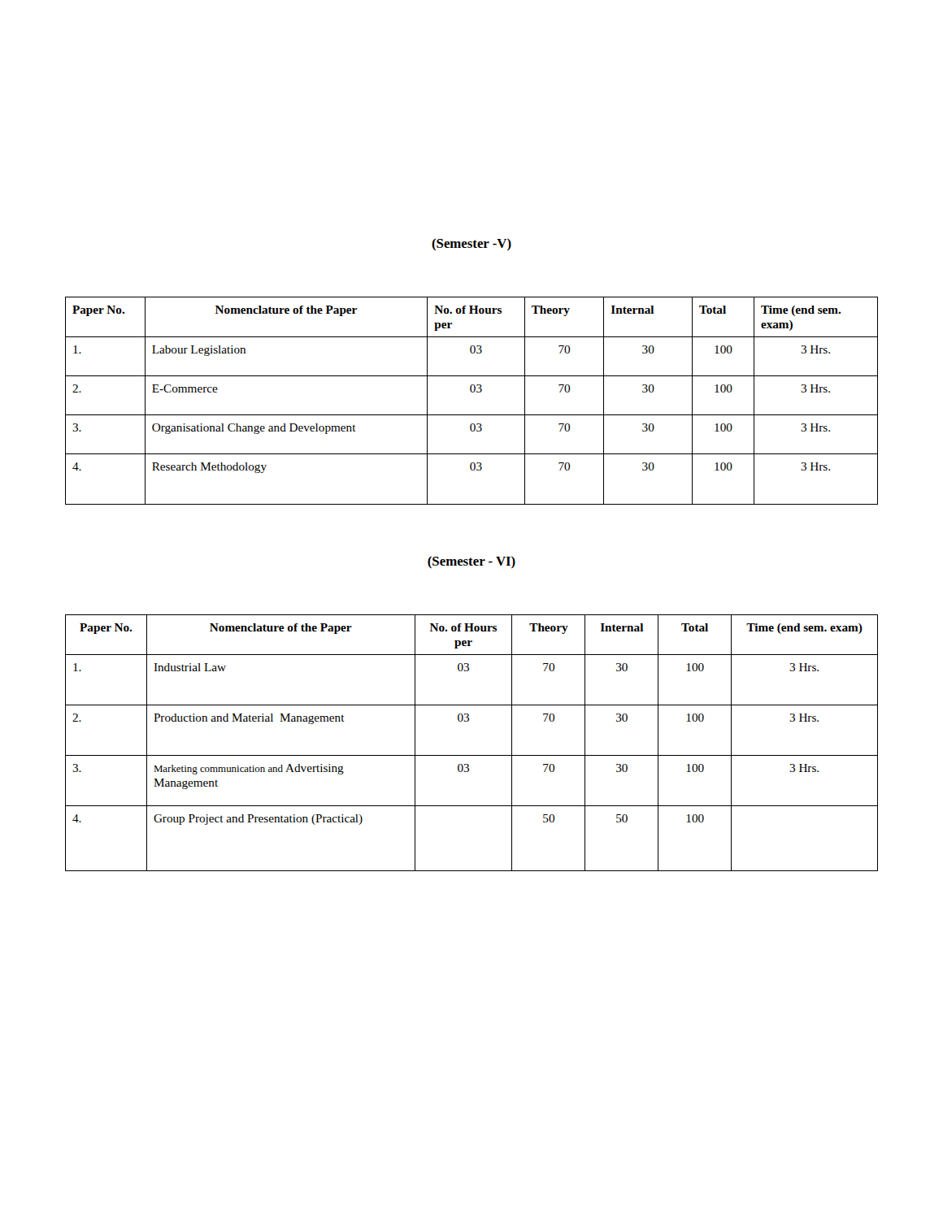(Semester -V)
| Paper No. | Nomenclature of the Paper | No. of Hours per | Theory | Internal | Total | Time (end sem. exam) |
| --- | --- | --- | --- | --- | --- | --- |
| 1. | Labour Legislation | 03 | 70 | 30 | 100 | 3 Hrs. |
| 2. | E-Commerce | 03 | 70 | 30 | 100 | 3 Hrs. |
| 3. | Organisational Change and Development | 03 | 70 | 30 | 100 | 3 Hrs. |
| 4. | Research Methodology | 03 | 70 | 30 | 100 | 3 Hrs. |
(Semester - VI)
| Paper No. | Nomenclature of the Paper | No. of Hours per | Theory | Internal | Total | Time (end sem. exam) |
| --- | --- | --- | --- | --- | --- | --- |
| 1. | Industrial Law | 03 | 70 | 30 | 100 | 3 Hrs. |
| 2. | Production and Material Management | 03 | 70 | 30 | 100 | 3 Hrs. |
| 3. | Marketing communication and Advertising Management | 03 | 70 | 30 | 100 | 3 Hrs. |
| 4. | Group Project and Presentation (Practical) | | 50 | 50 | 100 | |